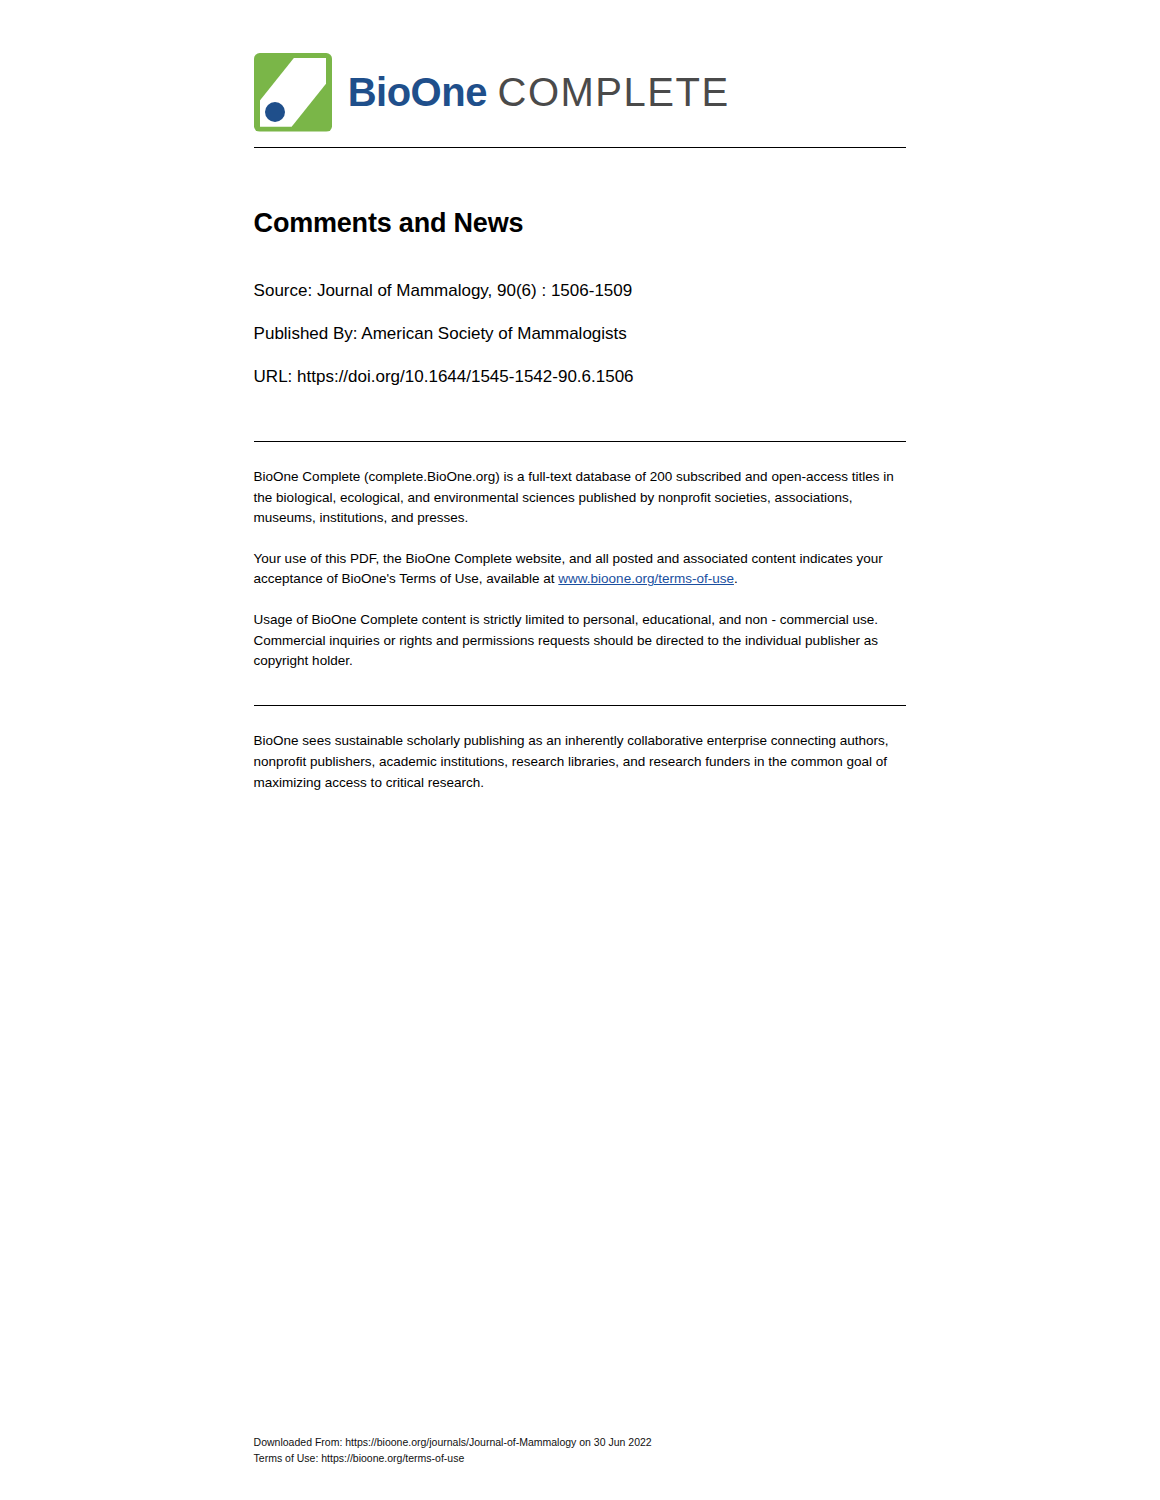Bio One COMPLETE
Comments and News
Source: Journal of Mammalogy, 90(6) : 1506-1509
Published By: American Society of Mammalogists
URL: https://doi.org/10.1644/1545-1542-90.6.1506
BioOne Complete (complete.BioOne.org) is a full-text database of 200 subscribed and open-access titles in the biological, ecological, and environmental sciences published by nonprofit societies, associations, museums, institutions, and presses.
Your use of this PDF, the BioOne Complete website, and all posted and associated content indicates your acceptance of BioOne's Terms of Use, available at www.bioone.org/terms-of-use.
Usage of BioOne Complete content is strictly limited to personal, educational, and non - commercial use. Commercial inquiries or rights and permissions requests should be directed to the individual publisher as copyright holder.
BioOne sees sustainable scholarly publishing as an inherently collaborative enterprise connecting authors, nonprofit publishers, academic institutions, research libraries, and research funders in the common goal of maximizing access to critical research.
Downloaded From: https://bioone.org/journals/Journal-of-Mammalogy on 30 Jun 2022
Terms of Use: https://bioone.org/terms-of-use